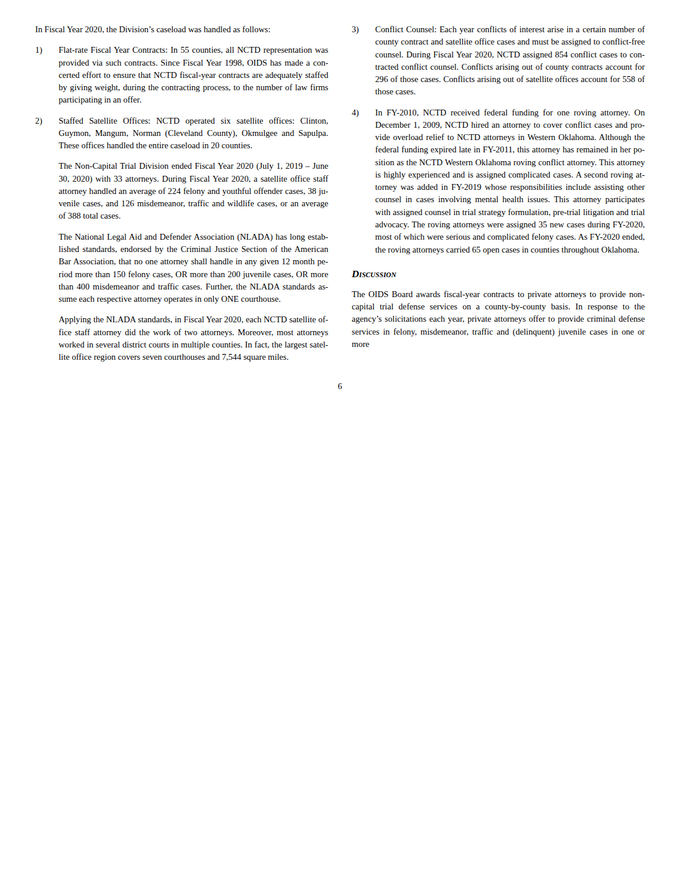In Fiscal Year 2020, the Division’s caseload was handled as follows:
1)
Flat-rate Fiscal Year Contracts: In 55 counties, all NCTD representation was provided via such contracts. Since Fiscal Year 1998, OIDS has made a concerted effort to ensure that NCTD fiscal-year contracts are adequately staffed by giving weight, during the contracting process, to the number of law firms participating in an offer.
2)
Staffed Satellite Offices: NCTD operated six satellite offices: Clinton, Guymon, Mangum, Norman (Cleveland County), Okmulgee and Sapulpa. These offices handled the entire caseload in 20 counties.
The Non-Capital Trial Division ended Fiscal Year 2020 (July 1, 2019 – June 30, 2020) with 33 attorneys. During Fiscal Year 2020, a satellite office staff attorney handled an average of 224 felony and youthful offender cases, 38 juvenile cases, and 126 misdemeanor, traffic and wildlife cases, or an average of 388 total cases.
The National Legal Aid and Defender Association (NLADA) has long established standards, endorsed by the Criminal Justice Section of the American Bar Association, that no one attorney shall handle in any given 12 month period more than 150 felony cases, OR more than 200 juvenile cases, OR more than 400 misdemeanor and traffic cases. Further, the NLADA standards assume each respective attorney operates in only ONE courthouse.
Applying the NLADA standards, in Fiscal Year 2020, each NCTD satellite office staff attorney did the work of two attorneys. Moreover, most attorneys worked in several district courts in multiple counties. In fact, the largest satellite office region covers seven courthouses and 7,544 square miles.
3)
Conflict Counsel: Each year conflicts of interest arise in a certain number of county contract and satellite office cases and must be assigned to conflict-free counsel. During Fiscal Year 2020, NCTD assigned 854 conflict cases to contracted conflict counsel. Conflicts arising out of county contracts account for 296 of those cases. Conflicts arising out of satellite offices account for 558 of those cases.
4)
In FY-2010, NCTD received federal funding for one roving attorney. On December 1, 2009, NCTD hired an attorney to cover conflict cases and provide overload relief to NCTD attorneys in Western Oklahoma. Although the federal funding expired late in FY-2011, this attorney has remained in her position as the NCTD Western Oklahoma roving conflict attorney. This attorney is highly experienced and is assigned complicated cases. A second roving attorney was added in FY-2019 whose responsibilities include assisting other counsel in cases involving mental health issues. This attorney participates with assigned counsel in trial strategy formulation, pre-trial litigation and trial advocacy. The roving attorneys were assigned 35 new cases during FY-2020, most of which were serious and complicated felony cases. As FY-2020 ended, the roving attorneys carried 65 open cases in counties throughout Oklahoma.
Discussion
The OIDS Board awards fiscal-year contracts to private attorneys to provide non-capital trial defense services on a county-by-county basis. In response to the agency’s solicitations each year, private attorneys offer to provide criminal defense services in felony, misdemeanor, traffic and (delinquent) juvenile cases in one or more
6